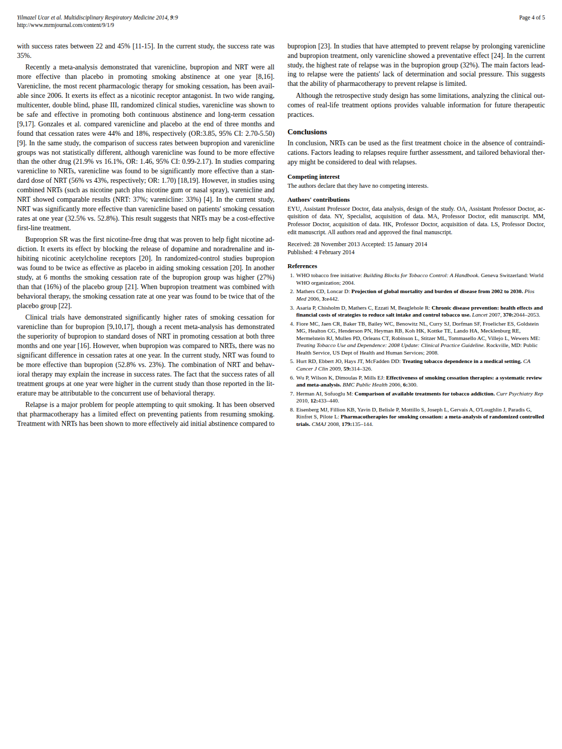Yilmazel Ucar et al. Multidisciplinary Respiratory Medicine 2014, 9:9
http://www.mrmjournal.com/content/9/1/9
Page 4 of 5
with success rates between 22 and 45% [11-15]. In the current study, the success rate was 35%.
Recently a meta-analysis demonstrated that varenicline, bupropion and NRT were all more effective than placebo in promoting smoking abstinence at one year [8,16]. Varenicline, the most recent pharmacologic therapy for smoking cessation, has been available since 2006. It exerts its effect as a nicotinic receptor antagonist. In two wide ranging, multicenter, double blind, phase III, randomized clinical studies, varenicline was shown to be safe and effective in promoting both continuous abstinence and long-term cessation [9,17]. Gonzales et al. compared varenicline and placebo at the end of three months and found that cessation rates were 44% and 18%, respectively (OR:3.85, 95% CI: 2.70-5.50) [9]. In the same study, the comparison of success rates between bupropion and varenicline groups was not statistically different, although varenicline was found to be more effective than the other drug (21.9% vs 16.1%, OR: 1.46, 95% CI: 0.99-2.17). In studies comparing varenicline to NRTs, varenicline was found to be significantly more effective than a standard dose of NRT (56% vs 43%, respectively; OR: 1.70) [18,19]. However, in studies using combined NRTs (such as nicotine patch plus nicotine gum or nasal spray), varenicline and NRT showed comparable results (NRT: 37%; varenicline: 33%) [4]. In the current study, NRT was significantly more effective than varenicline based on patients' smoking cessation rates at one year (32.5% vs. 52.8%). This result suggests that NRTs may be a cost-effective first-line treatment.
Buproprion SR was the first nicotine-free drug that was proven to help fight nicotine addiction. It exerts its effect by blocking the release of dopamine and noradrenaline and inhibiting nicotinic acetylcholine receptors [20]. In randomized-control studies bupropion was found to be twice as effective as placebo in aiding smoking cessation [20]. In another study, at 6 months the smoking cessation rate of the bupropion group was higher (27%) than that (16%) of the placebo group [21]. When bupropion treatment was combined with behavioral therapy, the smoking cessation rate at one year was found to be twice that of the placebo group [22].
Clinical trials have demonstrated significantly higher rates of smoking cessation for varenicline than for bupropion [9,10,17], though a recent meta-analysis has demonstrated the superiority of bupropion to standard doses of NRT in promoting cessation at both three months and one year [16]. However, when bupropion was compared to NRTs, there was no significant difference in cessation rates at one year. In the current study, NRT was found to be more effective than bupropion (52.8% vs. 23%). The combination of NRT and behavioral therapy may explain the increase in success rates. The fact that the success rates of all treatment groups at one year were higher in the current study than those reported in the literature may be attributable to the concurrent use of behavioral therapy.
Relapse is a major problem for people attempting to quit smoking. It has been observed that pharmacotherapy has a limited effect on preventing patients from resuming smoking. Treatment with NRTs has been shown to more effectively aid initial abstinence compared to bupropion [23]. In studies that have attempted to prevent relapse by prolonging varenicline and bupropion treatment, only varenicline showed a preventative effect [24]. In the current study, the highest rate of relapse was in the bupropion group (32%). The main factors leading to relapse were the patients' lack of determination and social pressure. This suggests that the ability of pharmacotherapy to prevent relapse is limited.
Although the retrospective study design has some limitations, analyzing the clinical outcomes of real-life treatment options provides valuable information for future therapeutic practices.
Conclusions
In conclusion, NRTs can be used as the first treatment choice in the absence of contraindications. Factors leading to relapses require further assessment, and tailored behavioral therapy might be considered to deal with relapses.
Competing interest
The authors declare that they have no competing interests.
Authors' contributions
EYU, Assistant Professor Doctor, data analysis, design of the study. OA, Assistant Professor Doctor, acquisition of data. NY, Specialist, acquisition of data. MA, Professor Doctor, edit manuscript. MM, Professor Doctor, acquisition of data. HK, Professor Doctor, acquisition of data. LS, Professor Doctor, edit manuscript. All authors read and approved the final manuscript.
Received: 28 November 2013 Accepted: 15 January 2014
Published: 4 February 2014
References
WHO tobacco free initiative: Building Blocks for Tobacco Control: A Handbook. Geneva Switzerland: World WHO organization; 2004.
Mathers CD, Loncar D: Projection of global mortality and burden of disease from 2002 to 2030. Plos Med 2006, 3: e442.
Asaria P, Chisholm D, Mathers C, Ezzati M, Beaglehole R: Chronic disease prevention: health effects and financial costs of strategies to reduce salt intake and control tobacco use. Lancet 2007, 370: 2044–2053.
Fiore MC, Jaen CR, Baker TB, Bailey WC, Benowitz NL, Curry SJ, Dorfman SF, Froelicher ES, Goldstein MG, Healton CG, Henderson PN, Heyman RB, Koh HK, Kottke TE, Lando HA, Mecklenburg RE, Mermelstein RJ, Mullen PD, Orleans CT, Robinson L, Stitzer ML, Tommasello AC, Villejo L, Wewers ME: Treating Tobacco Use and Dependence: 2008 Update: Clinical Practice Guideline. Rockville, MD: Public Health Service, US Dept of Health and Human Services; 2008.
Hurt RD, Ebbert JO, Hays JT, McFadden DD: Treating tobacco dependence in a medical setting. CA Cancer J Clin 2009, 59: 314–326.
Wu P, Wilson K, Dimoulas P, Mills EJ: Effectiveness of smoking cessation therapies: a systematic review and meta-analysis. BMC Public Health 2006, 6: 300.
Herman AI, Sofuoglu M: Comparison of available treatments for tobacco addiction. Curr Psychiatry Rep 2010, 12: 433–440.
Eisenberg MJ, Fillion KB, Yavin D, Belisle P, Mottillo S, Joseph L, Gervais A, O'Loughlin J, Paradis G, Rinfret S, Pilote L: Pharmacotherapies for smoking cessation: a meta-analysis of randomized controlled trials. CMAJ 2008, 179: 135–144.